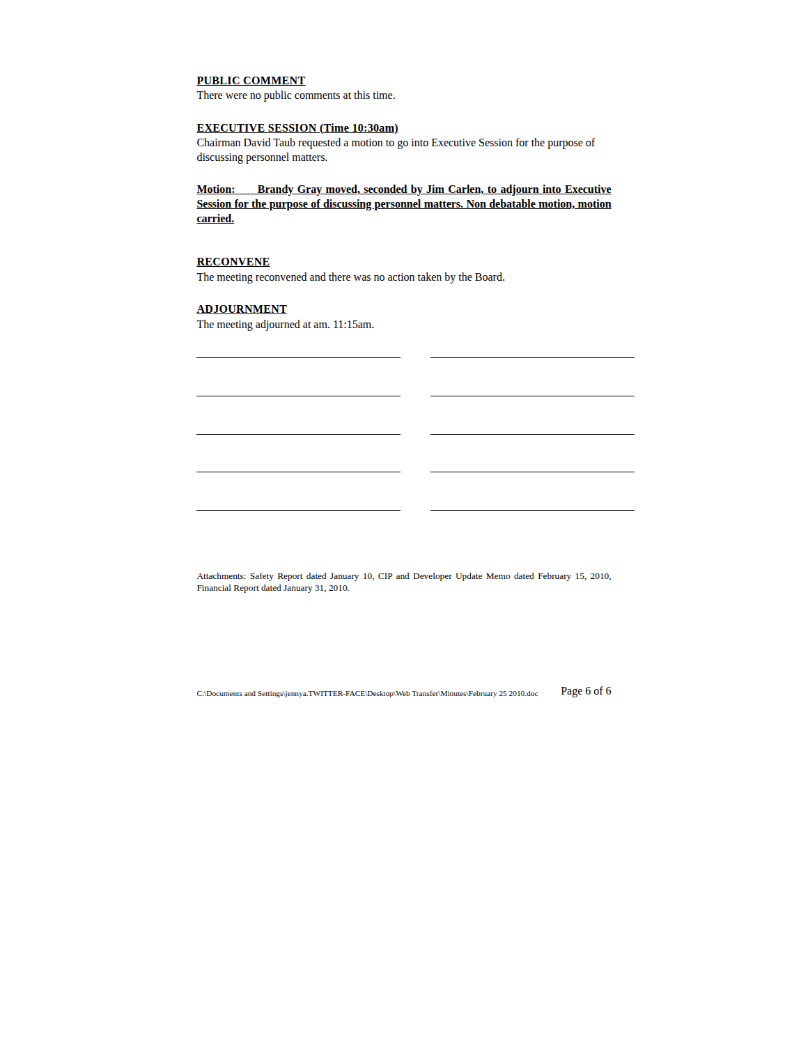PUBLIC COMMENT
There were no public comments at this time.
EXECUTIVE SESSION (Time 10:30am)
Chairman David Taub requested a motion to go into Executive Session for the purpose of discussing personnel matters.
Motion: Brandy Gray moved, seconded by Jim Carlen, to adjourn into Executive Session for the purpose of discussing personnel matters. Non debatable motion, motion carried.
RECONVENE
The meeting reconvened and there was no action taken by the Board.
ADJOURNMENT
The meeting adjourned at am. 11:15am.
Attachments: Safety Report dated January 10, CIP and Developer Update Memo dated February 15, 2010, Financial Report dated January 31, 2010.
C:\Documents and Settings\jennya.TWITTER-FACE\Desktop\Web Transfer\Minutes\February 25 2010.doc Page 6 of 6